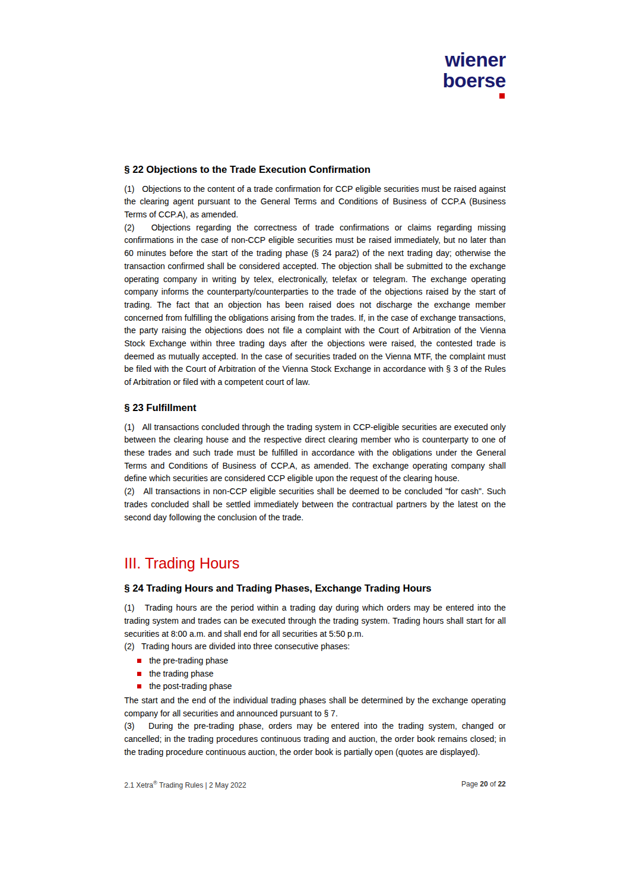wiener boerse
§ 22 Objections to the Trade Execution Confirmation
(1) Objections to the content of a trade confirmation for CCP eligible securities must be raised against the clearing agent pursuant to the General Terms and Conditions of Business of CCP.A (Business Terms of CCP.A), as amended.
(2) Objections regarding the correctness of trade confirmations or claims regarding missing confirmations in the case of non-CCP eligible securities must be raised immediately, but no later than 60 minutes before the start of the trading phase (§ 24 para2) of the next trading day; otherwise the transaction confirmed shall be considered accepted. The objection shall be submitted to the exchange operating company in writing by telex, electronically, telefax or telegram. The exchange operating company informs the counterparty/counterparties to the trade of the objections raised by the start of trading. The fact that an objection has been raised does not discharge the exchange member concerned from fulfilling the obligations arising from the trades. If, in the case of exchange transactions, the party raising the objections does not file a complaint with the Court of Arbitration of the Vienna Stock Exchange within three trading days after the objections were raised, the contested trade is deemed as mutually accepted. In the case of securities traded on the Vienna MTF, the complaint must be filed with the Court of Arbitration of the Vienna Stock Exchange in accordance with § 3 of the Rules of Arbitration or filed with a competent court of law.
§ 23 Fulfillment
(1) All transactions concluded through the trading system in CCP-eligible securities are executed only between the clearing house and the respective direct clearing member who is counterparty to one of these trades and such trade must be fulfilled in accordance with the obligations under the General Terms and Conditions of Business of CCP.A, as amended. The exchange operating company shall define which securities are considered CCP eligible upon the request of the clearing house.
(2) All transactions in non-CCP eligible securities shall be deemed to be concluded "for cash". Such trades concluded shall be settled immediately between the contractual partners by the latest on the second day following the conclusion of the trade.
III. Trading Hours
§ 24 Trading Hours and Trading Phases, Exchange Trading Hours
(1) Trading hours are the period within a trading day during which orders may be entered into the trading system and trades can be executed through the trading system. Trading hours shall start for all securities at 8:00 a.m. and shall end for all securities at 5:50 p.m.
(2) Trading hours are divided into three consecutive phases:
the pre-trading phase
the trading phase
the post-trading phase
The start and the end of the individual trading phases shall be determined by the exchange operating company for all securities and announced pursuant to § 7.
(3) During the pre-trading phase, orders may be entered into the trading system, changed or cancelled; in the trading procedures continuous trading and auction, the order book remains closed; in the trading procedure continuous auction, the order book is partially open (quotes are displayed).
2.1 Xetra® Trading Rules | 2 May 2022
Page 20 of 22